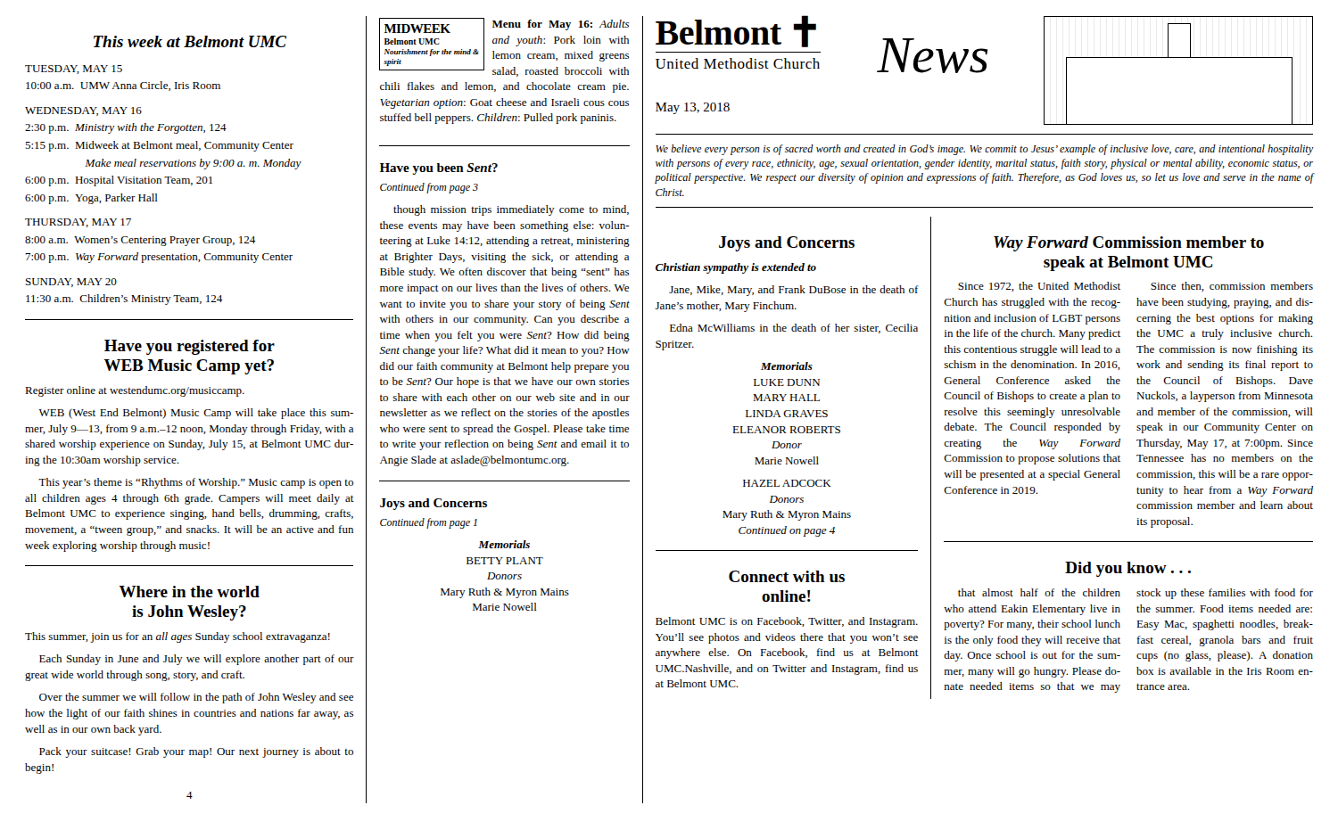This week at Belmont UMC
TUESDAY, MAY 15
10:00 a.m. UMW Anna Circle, Iris Room
WEDNESDAY, MAY 16
2:30 p.m. Ministry with the Forgotten, 124
5:15 p.m. Midweek at Belmont meal, Community Center
Make meal reservations by 9:00 a. m. Monday
6:00 p.m. Hospital Visitation Team, 201
6:00 p.m. Yoga, Parker Hall
THURSDAY, MAY 17
8:00 a.m. Women’s Centering Prayer Group, 124
7:00 p.m. Way Forward presentation, Community Center
SUNDAY, MAY 20
11:30 a.m. Children’s Ministry Team, 124
Have you registered for
WEB Music Camp yet?
Register online at westendumc.org/musiccamp.
WEB (West End Belmont) Music Camp will take place this summer, July 9—13, from 9 a.m.–12 noon, Monday through Friday, with a shared worship experience on Sunday, July 15, at Belmont UMC during the 10:30am worship service.
This year’s theme is “Rhythms of Worship.” Music camp is open to all children ages 4 through 6th grade. Campers will meet daily at Belmont UMC to experience singing, hand bells, drumming, crafts, movement, a “tween group,” and snacks. It will be an active and fun week exploring worship through music!
Where in the world
is John Wesley?
This summer, join us for an all ages Sunday school extravaganza!
Each Sunday in June and July we will explore another part of our great wide world through song, story, and craft.
Over the summer we will follow in the path of John Wesley and see how the light of our faith shines in countries and nations far away, as well as in our own back yard.
Pack your suitcase! Grab your map! Our next journey is about to begin!
4
MIDWEEK
Belmont UMC Nourishment for the mind & spirit
Menu for May 16: Adults and youth: Pork loin with lemon cream, mixed greens salad, roasted broccoli with chili flakes and lemon, and chocolate cream pie. Vegetarian option: Goat cheese and Israeli cous cous stuffed bell peppers. Children: Pulled pork paninis.
Have you been Sent?
Continued from page 3
though mission trips immediately come to mind, these events may have been something else: volunteering at Luke 14:12, attending a retreat, ministering at Brighter Days, visiting the sick, or attending a Bible study. We often discover that being “sent” has more impact on our lives than the lives of others. We want to invite you to share your story of being Sent with others in our community. Can you describe a time when you felt you were Sent? How did being Sent change your life? What did it mean to you? How did our faith community at Belmont help prepare you to be Sent? Our hope is that we have our own stories to share with each other on our web site and in our newsletter as we reflect on the stories of the apostles who were sent to spread the Gospel. Please take time to write your reflection on being Sent and email it to Angie Slade at aslade@belmontumc.org.
Joys and Concerns
Continued from page 1
Memorials
Betty Plant
Donors
Mary Ruth & Myron Mains
Marie Nowell
Belmont
✝
United Methodist Church
May 13, 2018
News
We believe every person is of sacred worth and created in God’s image. We commit to Jesus’ example of inclusive love, care, and intentional hospitality with persons of every race, ethnicity, age, sexual orientation, gender identity, marital status, faith story, physical or mental ability, economic status, or political perspective. We respect our diversity of opinion and expressions of faith. Therefore, as God loves us, so let us love and serve in the name of Christ.
Joys and Concerns
Christian sympathy is extended to
Jane, Mike, Mary, and Frank DuBose in the death of Jane’s mother, Mary Finchum.
Edna McWilliams in the death of her sister, Cecilia Spritzer.
Memorials
Luke Dunn
Mary Hall
Linda Graves
Eleanor Roberts
Donor
Marie Nowell
Hazel Adcock
Donors
Mary Ruth & Myron Mains
Continued on page 4
Connect with us
online!
Belmont UMC is on Facebook, Twitter, and Instagram. You’ll see photos and videos there that you won’t see anywhere else. On Facebook, find us at Belmont UMC.Nashville, and on Twitter and Instagram, find us at Belmont UMC.
Way Forward Commission member to
speak at Belmont UMC
Since 1972, the United Methodist Church has struggled with the recognition and inclusion of LGBT persons in the life of the church. Many predict this contentious struggle will lead to a schism in the denomination. In 2016, General Conference asked the Council of Bishops to create a plan to resolve this seemingly unresolvable debate. The Council responded by creating the Way Forward Commission to propose solutions that will be presented at a special General Conference in 2019.
Since then, commission members have been studying, praying, and discerning the best options for making the UMC a truly inclusive church. The commission is now finishing its work and sending its final report to the Council of Bishops. Dave Nuckols, a layperson from Minnesota and member of the commission, will speak in our Community Center on Thursday, May 17, at 7:00pm. Since Tennessee has no members on the commission, this will be a rare opportunity to hear from a Way Forward commission member and learn about its proposal.
Did you know . . .
that almost half of the children who attend Eakin Elementary live in poverty? For many, their school lunch is the only food they will receive that day. Once school is out for the summer, many will go hungry. Please donate needed items so that we may stock up these families with food for the summer. Food items needed are: Easy Mac, spaghetti noodles, breakfast cereal, granola bars and fruit cups (no glass, please). A donation box is available in the Iris Room entrance area.